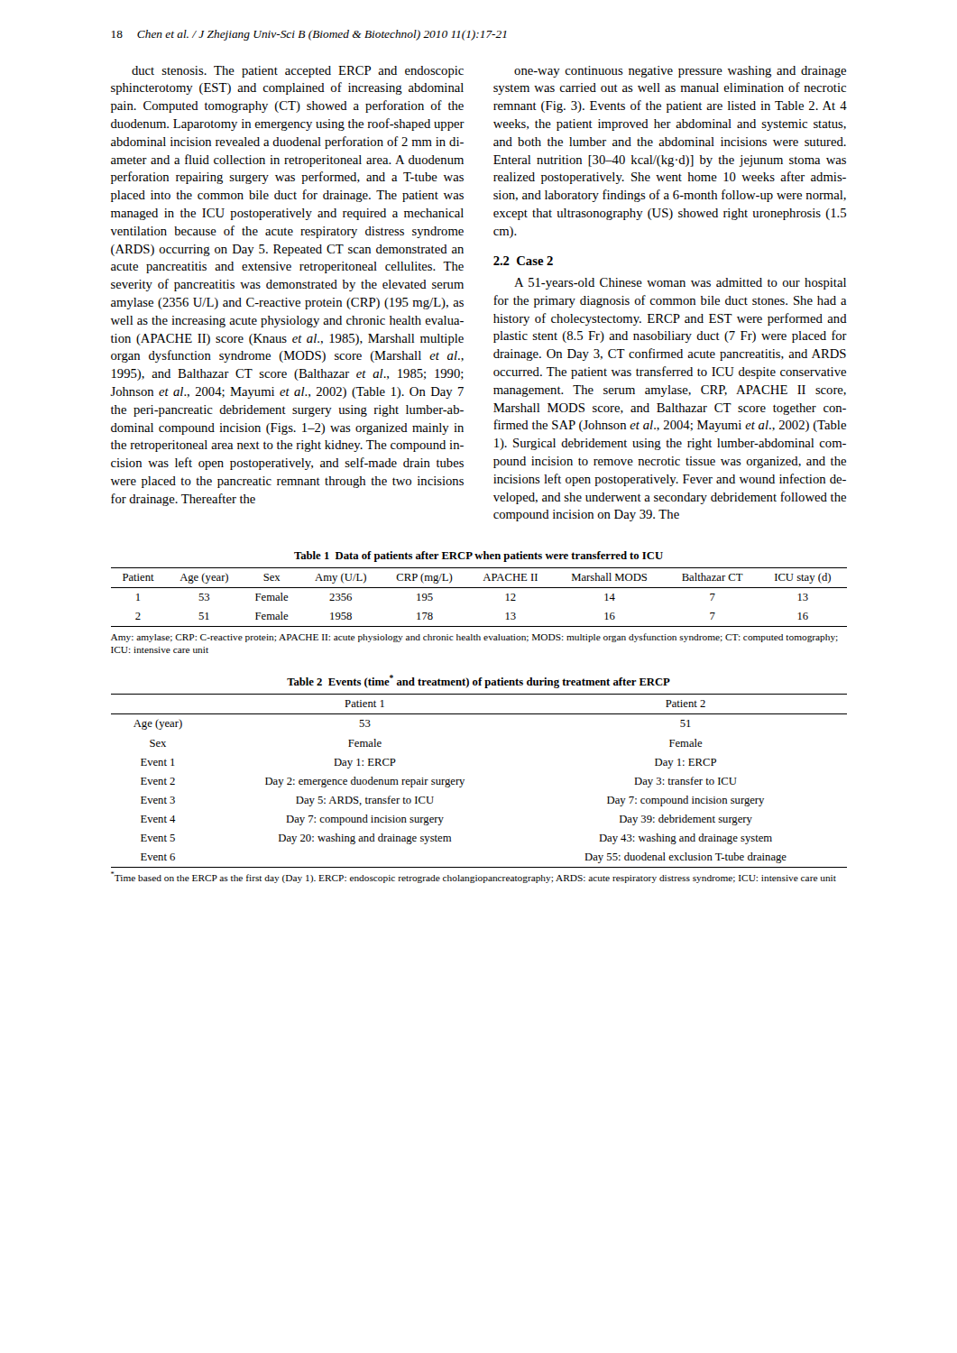18 Chen et al. / J Zhejiang Univ-Sci B (Biomed & Biotechnol) 2010 11(1):17-21
duct stenosis. The patient accepted ERCP and endoscopic sphincterotomy (EST) and complained of increasing abdominal pain. Computed tomography (CT) showed a perforation of the duodenum. Laparotomy in emergency using the roof-shaped upper abdominal incision revealed a duodenal perforation of 2 mm in diameter and a fluid collection in retroperitoneal area. A duodenum perforation repairing surgery was performed, and a T-tube was placed into the common bile duct for drainage. The patient was managed in the ICU postoperatively and required a mechanical ventilation because of the acute respiratory distress syndrome (ARDS) occurring on Day 5. Repeated CT scan demonstrated an acute pancreatitis and extensive retroperitoneal cellulites. The severity of pancreatitis was demonstrated by the elevated serum amylase (2356 U/L) and C-reactive protein (CRP) (195 mg/L), as well as the increasing acute physiology and chronic health evaluation (APACHE II) score (Knaus et al., 1985), Marshall multiple organ dysfunction syndrome (MODS) score (Marshall et al., 1995), and Balthazar CT score (Balthazar et al., 1985; 1990; Johnson et al., 2004; Mayumi et al., 2002) (Table 1). On Day 7 the peri-pancreatic debridement surgery using right lumber-abdominal compound incision (Figs. 1–2) was organized mainly in the retroperitoneal area next to the right kidney. The compound incision was left open postoperatively, and self-made drain tubes were placed to the pancreatic remnant through the two incisions for drainage. Thereafter the
one-way continuous negative pressure washing and drainage system was carried out as well as manual elimination of necrotic remnant (Fig. 3). Events of the patient are listed in Table 2. At 4 weeks, the patient improved her abdominal and systemic status, and both the lumber and the abdominal incisions were sutured. Enteral nutrition [30–40 kcal/(kg·d)] by the jejunum stoma was realized postoperatively. She went home 10 weeks after admission, and laboratory findings of a 6-month follow-up were normal, except that ultrasonography (US) showed right uronephrosis (1.5 cm).
2.2 Case 2
A 51-years-old Chinese woman was admitted to our hospital for the primary diagnosis of common bile duct stones. She had a history of cholecystectomy. ERCP and EST were performed and plastic stent (8.5 Fr) and nasobiliary duct (7 Fr) were placed for drainage. On Day 3, CT confirmed acute pancreatitis, and ARDS occurred. The patient was transferred to ICU despite conservative management. The serum amylase, CRP, APACHE II score, Marshall MODS score, and Balthazar CT score together confirmed the SAP (Johnson et al., 2004; Mayumi et al., 2002) (Table 1). Surgical debridement using the right lumber-abdominal compound incision to remove necrotic tissue was organized, and the incisions left open postoperatively. Fever and wound infection developed, and she underwent a secondary debridement followed the compound incision on Day 39. The
Table 1 Data of patients after ERCP when patients were transferred to ICU
| Patient | Age (year) | Sex | Amy (U/L) | CRP (mg/L) | APACHE II | Marshall MODS | Balthazar CT | ICU stay (d) |
| --- | --- | --- | --- | --- | --- | --- | --- | --- |
| 1 | 53 | Female | 2356 | 195 | 12 | 14 | 7 | 13 |
| 2 | 51 | Female | 1958 | 178 | 13 | 16 | 7 | 16 |
Amy: amylase; CRP: C-reactive protein; APACHE II: acute physiology and chronic health evaluation; MODS: multiple organ dysfunction syndrome; CT: computed tomography; ICU: intensive care unit
Table 2 Events (time * and treatment) of patients during treatment after ERCP
| | Patient 1 | Patient 2 |
| --- | --- | --- |
| Age (year) | 53 | 51 |
| Sex | Female | Female |
| Event 1 | Day 1: ERCP | Day 1: ERCP |
| Event 2 | Day 2: emergence duodenum repair surgery | Day 3: transfer to ICU |
| Event 3 | Day 5: ARDS, transfer to ICU | Day 7: compound incision surgery |
| Event 4 | Day 7: compound incision surgery | Day 39: debridement surgery |
| Event 5 | Day 20: washing and drainage system | Day 43: washing and drainage system |
| Event 6 | | Day 55: duodenal exclusion T-tube drainage |
*Time based on the ERCP as the first day (Day 1). ERCP: endoscopic retrograde cholangiopancreatography; ARDS: acute respiratory distress syndrome; ICU: intensive care unit